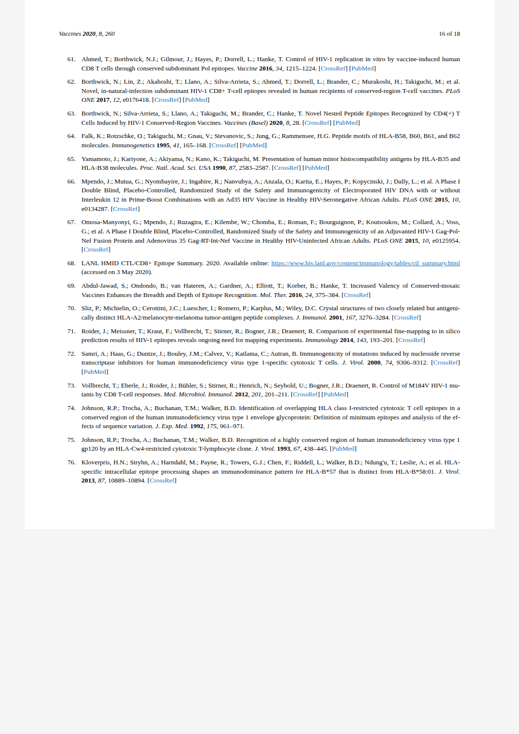Vaccines 2020, 8, 260
16 of 18
61. Ahmed, T.; Borthwick, N.J.; Gilmour, J.; Hayes, P.; Dorrell, L.; Hanke, T. Control of HIV-1 replication in vitro by vaccine-induced human CD8 T cells through conserved subdominant Pol epitopes. Vaccine 2016, 34, 1215–1224. [CrossRef] [PubMed]
62. Borthwick, N.; Lin, Z.; Akahoshi, T.; Llano, A.; Silva-Arrieta, S.; Ahmed, T.; Dorrell, L.; Brander, C.; Murakoshi, H.; Takiguchi, M.; et al. Novel, in-natural-infection subdominant HIV-1 CD8+ T-cell epitopes revealed in human recipients of conserved-region T-cell vaccines. PLoS ONE 2017, 12, e0176418. [CrossRef] [PubMed]
63. Borthwick, N.; Silva-Arrieta, S.; Llano, A.; Takiguchi, M.; Brander, C.; Hanke, T. Novel Nested Peptide Epitopes Recognized by CD4(+) T Cells Induced by HIV-1 Conserved-Region Vaccines. Vaccines (Basel) 2020, 8, 28. [CrossRef] [PubMed]
64. Falk, K.; Rotzschke, O.; Takiguchi, M.; Gnau, V.; Stevanovic, S.; Jung, G.; Rammensee, H.G. Peptide motifs of HLA-B58, B60, B61, and B62 molecules. Immunogenetics 1995, 41, 165–168. [CrossRef] [PubMed]
65. Yamamoto, J.; Kariyone, A.; Akiyama, N.; Kano, K.; Takiguchi, M. Presentation of human minor histocompatibility antigens by HLA-B35 and HLA-B38 molecules. Proc. Natl. Acad. Sci. USA 1990, 87, 2583–2587. [CrossRef] [PubMed]
66. Mpendo, J.; Mutua, G.; Nyombayire, J.; Ingabire, R.; Nanvubya, A.; Anzala, O.; Karita, E.; Hayes, P.; Kopycinski, J.; Dally, L.; et al. A Phase I Double Blind, Placebo-Controlled, Randomized Study of the Safety and Immunogenicity of Electroporated HIV DNA with or without Interleukin 12 in Prime-Boost Combinations with an Ad35 HIV Vaccine in Healthy HIV-Seronegative African Adults. PLoS ONE 2015, 10, e0134287. [CrossRef]
67. Omosa-Manyonyi, G.; Mpendo, J.; Ruzagira, E.; Kilembe, W.; Chomba, E.; Roman, F.; Bourguignon, P.; Koutsoukos, M.; Collard, A.; Voss, G.; et al. A Phase I Double Blind, Placebo-Controlled, Randomized Study of the Safety and Immunogenicity of an Adjuvanted HIV-1 Gag-Pol-Nef Fusion Protein and Adenovirus 35 Gag-RT-Int-Nef Vaccine in Healthy HIV-Uninfected African Adults. PLoS ONE 2015, 10, e0125954. [CrossRef]
68. LANL HMID CTL/CD8+ Epitope Summary. 2020. Available online: https://www.hiv.lanl.gov/content/immunology/tables/ctl_summary.html (accessed on 3 May 2020).
69. Abdul-Jawad, S.; Ondondo, B.; van Hateren, A.; Gardner, A.; Elliott, T.; Korber, B.; Hanke, T. Increased Valency of Conserved-mosaic Vaccines Enhances the Breadth and Depth of Epitope Recognition. Mol. Ther. 2016, 24, 375–384. [CrossRef]
70. Sliz, P.; Michielin, O.; Cerottini, J.C.; Luescher, I.; Romero, P.; Karplus, M.; Wiley, D.C. Crystal structures of two closely related but antigenically distinct HLA-A2/melanocyte-melanoma tumor-antigen peptide complexes. J. Immunol. 2001, 167, 3276–3284. [CrossRef]
71. Roider, J.; Meissner, T.; Kraut, F.; Vollbrecht, T.; Stirner, R.; Bogner, J.R.; Draenert, R. Comparison of experimental fine-mapping to in silico prediction results of HIV-1 epitopes reveals ongoing need for mapping experiments. Immunology 2014, 143, 193–201. [CrossRef]
72. Samri, A.; Haas, G.; Duntze, J.; Bouley, J.M.; Calvez, V.; Katlama, C.; Autran, B. Immunogenicity of mutations induced by nucleoside reverse transcriptase inhibitors for human immunodeficiency virus type 1-specific cytotoxic T cells. J. Virol. 2000, 74, 9306–9312. [CrossRef] [PubMed]
73. Vollbrecht, T.; Eberle, J.; Roider, J.; Bühler, S.; Stirner, R.; Henrich, N.; Seybold, U.; Bogner, J.R.; Draenert, R. Control of M184V HIV-1 mutants by CD8 T-cell responses. Med. Microbiol. Immunol. 2012, 201, 201–211. [CrossRef] [PubMed]
74. Johnson, R.P.; Trocha, A.; Buchanan, T.M.; Walker, B.D. Identification of overlapping HLA class I-restricted cytotoxic T cell epitopes in a conserved region of the human immunodeficiency virus type 1 envelope glycoprotein: Definition of minimum epitopes and analysis of the effects of sequence variation. J. Exp. Med. 1992, 175, 961–971.
75. Johnson, R.P.; Trocha, A.; Buchanan, T.M.; Walker, B.D. Recognition of a highly conserved region of human immunodeficiency virus type 1 gp120 by an HLA-Cw4-restricted cytotoxic T-lymphocyte clone. J. Virol. 1993, 67, 438–445. [PubMed]
76. Kloverpris, H.N.; Stryhn, A.; Harndahl, M.; Payne, R.; Towers, G.J.; Chen, F.; Riddell, L.; Walker, B.D.; Ndung'u, T.; Leslie, A.; et al. HLA-specific intracellular epitope processing shapes an immunodominance pattern for HLA-B*57 that is distinct from HLA-B*58:01. J. Virol. 2013, 87, 10889–10894. [CrossRef]